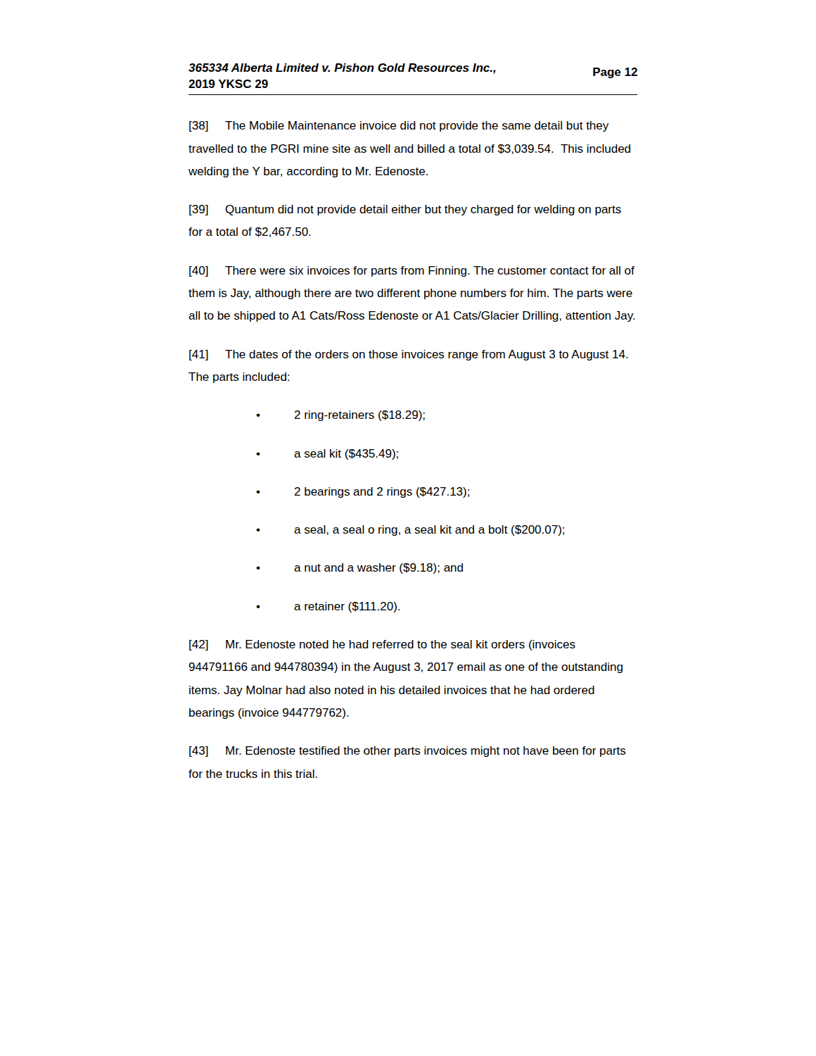365334 Alberta Limited v. Pishon Gold Resources Inc.,
2019 YKSC 29
Page 12
[38] The Mobile Maintenance invoice did not provide the same detail but they travelled to the PGRI mine site as well and billed a total of $3,039.54. This included welding the Y bar, according to Mr. Edenoste.
[39] Quantum did not provide detail either but they charged for welding on parts for a total of $2,467.50.
[40] There were six invoices for parts from Finning. The customer contact for all of them is Jay, although there are two different phone numbers for him. The parts were all to be shipped to A1 Cats/Ross Edenoste or A1 Cats/Glacier Drilling, attention Jay.
[41] The dates of the orders on those invoices range from August 3 to August 14. The parts included:
2 ring-retainers ($18.29);
a seal kit ($435.49);
2 bearings and 2 rings ($427.13);
a seal, a seal o ring, a seal kit and a bolt ($200.07);
a nut and a washer ($9.18); and
a retainer ($111.20).
[42] Mr. Edenoste noted he had referred to the seal kit orders (invoices 944791166 and 944780394) in the August 3, 2017 email as one of the outstanding items. Jay Molnar had also noted in his detailed invoices that he had ordered bearings (invoice 944779762).
[43] Mr. Edenoste testified the other parts invoices might not have been for parts for the trucks in this trial.